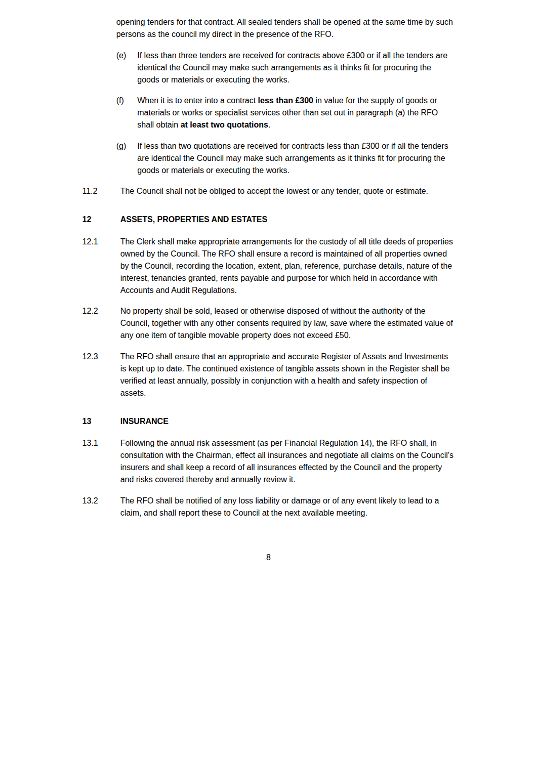opening tenders for that contract. All sealed tenders shall be opened at the same time by such persons as the council my direct in the presence of the RFO.
(e)
If less than three tenders are received for contracts above £300 or if all the tenders are identical the Council may make such arrangements as it thinks fit for procuring the goods or materials or executing the works.
(f)
When it is to enter into a contract less than £300 in value for the supply of goods or materials or works or specialist services other than set out in paragraph (a) the RFO shall obtain at least two quotations.
(g)
If less than two quotations are received for contracts less than £300 or if all the tenders are identical the Council may make such arrangements as it thinks fit for procuring the goods or materials or executing the works.
11.2
The Council shall not be obliged to accept the lowest or any tender, quote or estimate.
12 ASSETS, PROPERTIES AND ESTATES
12.1
The Clerk shall make appropriate arrangements for the custody of all title deeds of properties owned by the Council. The RFO shall ensure a record is maintained of all properties owned by the Council, recording the location, extent, plan, reference, purchase details, nature of the interest, tenancies granted, rents payable and purpose for which held in accordance with Accounts and Audit Regulations.
12.2
No property shall be sold, leased or otherwise disposed of without the authority of the Council, together with any other consents required by law, save where the estimated value of any one item of tangible movable property does not exceed £50.
12.3
The RFO shall ensure that an appropriate and accurate Register of Assets and Investments is kept up to date. The continued existence of tangible assets shown in the Register shall be verified at least annually, possibly in conjunction with a health and safety inspection of assets.
13 INSURANCE
13.1
Following the annual risk assessment (as per Financial Regulation 14), the RFO shall, in consultation with the Chairman, effect all insurances and negotiate all claims on the Council's insurers and shall keep a record of all insurances effected by the Council and the property and risks covered thereby and annually review it.
13.2
The RFO shall be notified of any loss liability or damage or of any event likely to lead to a claim, and shall report these to Council at the next available meeting.
8